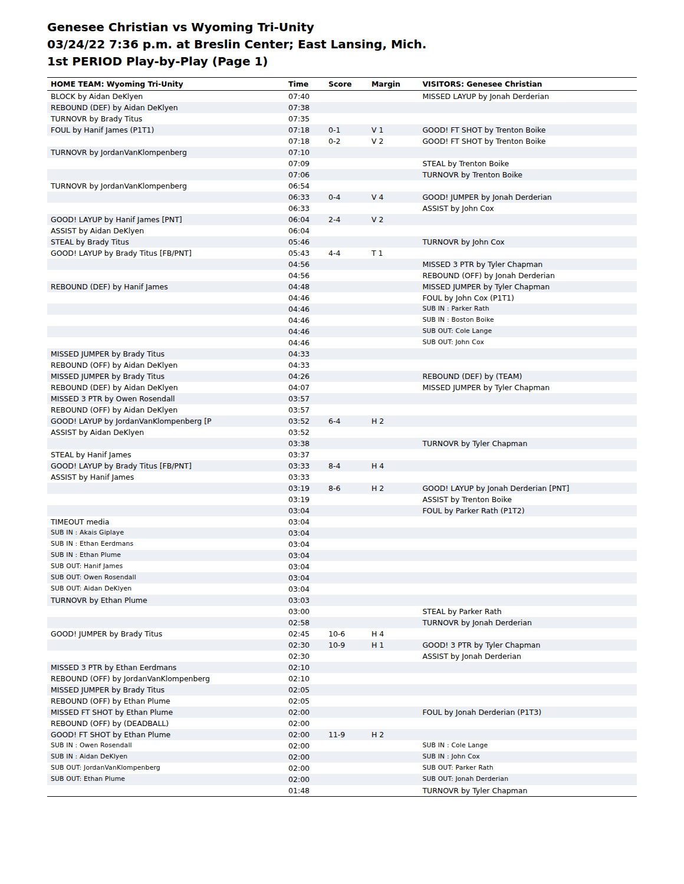Genesee Christian vs Wyoming Tri-Unity
03/24/22 7:36 p.m. at Breslin Center; East Lansing, Mich.
1st PERIOD Play-by-Play (Page 1)
| HOME TEAM: Wyoming Tri-Unity | Time | Score | Margin | VISITORS: Genesee Christian |
| --- | --- | --- | --- | --- |
| BLOCK by Aidan DeKlyen | 07:40 | | | MISSED LAYUP by Jonah Derderian |
| REBOUND (DEF) by Aidan DeKlyen | 07:38 | | | |
| TURNOVR by Brady Titus | 07:35 | | | |
| FOUL by Hanif James (P1T1) | 07:18 | 0-1 | V 1 | GOOD! FT SHOT by Trenton Boike |
| | 07:18 | 0-2 | V 2 | GOOD! FT SHOT by Trenton Boike |
| TURNOVR by JordanVanKlompenberg | 07:10 | | | |
| | 07:09 | | | STEAL by Trenton Boike |
| | 07:06 | | | TURNOVR by Trenton Boike |
| TURNOVR by JordanVanKlompenberg | 06:54 | | | |
| | 06:33 | 0-4 | V 4 | GOOD! JUMPER by Jonah Derderian |
| | 06:33 | | | ASSIST by John Cox |
| GOOD! LAYUP by Hanif James [PNT] | 06:04 | 2-4 | V 2 | |
| ASSIST by Aidan DeKlyen | 06:04 | | | |
| STEAL by Brady Titus | 05:46 | | | TURNOVR by John Cox |
| GOOD! LAYUP by Brady Titus [FB/PNT] | 05:43 | 4-4 | T 1 | |
| | 04:56 | | | MISSED 3 PTR by Tyler Chapman |
| | 04:56 | | | REBOUND (OFF) by Jonah Derderian |
| REBOUND (DEF) by Hanif James | 04:48 | | | MISSED JUMPER by Tyler Chapman |
| | 04:46 | | | FOUL by John Cox (P1T1) |
| | 04:46 | | | SUB IN : Parker Rath |
| | 04:46 | | | SUB IN : Boston Boike |
| | 04:46 | | | SUB OUT: Cole Lange |
| | 04:46 | | | SUB OUT: John Cox |
| MISSED JUMPER by Brady Titus | 04:33 | | | |
| REBOUND (OFF) by Aidan DeKlyen | 04:33 | | | |
| MISSED JUMPER by Brady Titus | 04:26 | | | REBOUND (DEF) by (TEAM) |
| REBOUND (DEF) by Aidan DeKlyen | 04:07 | | | MISSED JUMPER by Tyler Chapman |
| MISSED 3 PTR by Owen Rosendall | 03:57 | | | |
| REBOUND (OFF) by Aidan DeKlyen | 03:57 | | | |
| GOOD! LAYUP by JordanVanKlompenberg [P | 03:52 | 6-4 | H 2 | |
| ASSIST by Aidan DeKlyen | 03:52 | | | |
| | 03:38 | | | TURNOVR by Tyler Chapman |
| STEAL by Hanif James | 03:37 | | | |
| GOOD! LAYUP by Brady Titus [FB/PNT] | 03:33 | 8-4 | H 4 | |
| ASSIST by Hanif James | 03:33 | | | |
| | 03:19 | 8-6 | H 2 | GOOD! LAYUP by Jonah Derderian [PNT] |
| | 03:19 | | | ASSIST by Trenton Boike |
| | 03:04 | | | FOUL by Parker Rath (P1T2) |
| TIMEOUT media | 03:04 | | | |
| SUB IN : Akais Giplaye | 03:04 | | | |
| SUB IN : Ethan Eerdmans | 03:04 | | | |
| SUB IN : Ethan Plume | 03:04 | | | |
| SUB OUT: Hanif James | 03:04 | | | |
| SUB OUT: Owen Rosendall | 03:04 | | | |
| SUB OUT: Aidan DeKlyen | 03:04 | | | |
| TURNOVR by Ethan Plume | 03:03 | | | |
| | 03:00 | | | STEAL by Parker Rath |
| | 02:58 | | | TURNOVR by Jonah Derderian |
| GOOD! JUMPER by Brady Titus | 02:45 | 10-6 | H 4 | |
| | 02:30 | 10-9 | H 1 | GOOD! 3 PTR by Tyler Chapman |
| | 02:30 | | | ASSIST by Jonah Derderian |
| MISSED 3 PTR by Ethan Eerdmans | 02:10 | | | |
| REBOUND (OFF) by JordanVanKlompenberg | 02:10 | | | |
| MISSED JUMPER by Brady Titus | 02:05 | | | |
| REBOUND (OFF) by Ethan Plume | 02:05 | | | |
| MISSED FT SHOT by Ethan Plume | 02:00 | | | FOUL by Jonah Derderian (P1T3) |
| REBOUND (OFF) by (DEADBALL) | 02:00 | | | |
| GOOD! FT SHOT by Ethan Plume | 02:00 | 11-9 | H 2 | |
| SUB IN : Owen Rosendall | 02:00 | | | SUB IN : Cole Lange |
| SUB IN : Aidan DeKlyen | 02:00 | | | SUB IN : John Cox |
| SUB OUT: JordanVanKlompenberg | 02:00 | | | SUB OUT: Parker Rath |
| SUB OUT: Ethan Plume | 02:00 | | | SUB OUT: Jonah Derderian |
| | 01:48 | | | TURNOVR by Tyler Chapman |